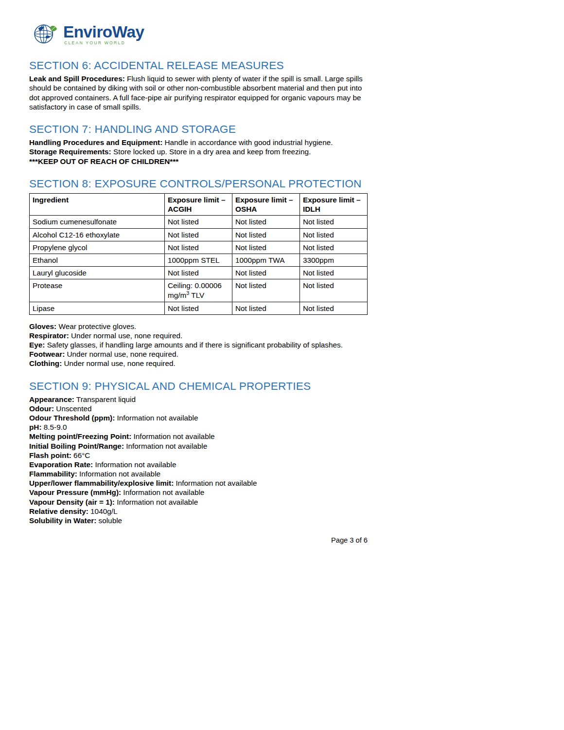Enviro Way
CLEAN YOUR WORLD
SECTION 6: ACCIDENTAL RELEASE MEASURES
Leak and Spill Procedures: Flush liquid to sewer with plenty of water if the spill is small. Large spills should be contained by diking with soil or other non-combustible absorbent material and then put into dot approved containers. A full face-pipe air purifying respirator equipped for organic vapours may be satisfactory in case of small spills.
SECTION 7: HANDLING AND STORAGE
Handling Procedures and Equipment: Handle in accordance with good industrial hygiene.
Storage Requirements: Store locked up. Store in a dry area and keep from freezing.
***KEEP OUT OF REACH OF CHILDREN***
SECTION 8: EXPOSURE CONTROLS/PERSONAL PROTECTION
| Ingredient | Exposure limit – ACGIH | Exposure limit – OSHA | Exposure limit – IDLH |
| --- | --- | --- | --- |
| Sodium cumenesulfonate | Not listed | Not listed | Not listed |
| Alcohol C12-16 ethoxylate | Not listed | Not listed | Not listed |
| Propylene glycol | Not listed | Not listed | Not listed |
| Ethanol | 1000ppm STEL | 1000ppm TWA | 3300ppm |
| Lauryl glucoside | Not listed | Not listed | Not listed |
| Protease | Ceiling: 0.00006 mg/m 3 TLV | Not listed | Not listed |
| Lipase | Not listed | Not listed | Not listed |
Gloves: Wear protective gloves.
Respirator: Under normal use, none required.
Eye: Safety glasses, if handling large amounts and if there is significant probability of splashes.
Footwear: Under normal use, none required.
Clothing: Under normal use, none required.
SECTION 9: PHYSICAL AND CHEMICAL PROPERTIES
Appearance: Transparent liquid
Odour: Unscented
Odour Threshold (ppm): Information not available
pH: 8.5-9.0
Melting point/Freezing Point: Information not available
Initial Boiling Point/Range: Information not available
Flash point: 66°C
Evaporation Rate: Information not available
Flammability: Information not available
Upper/lower flammability/explosive limit: Information not available
Vapour Pressure (mmHg): Information not available
Vapour Density (air = 1): Information not available
Relative density: 1040g/L
Solubility in Water: soluble
Page 3 of 6